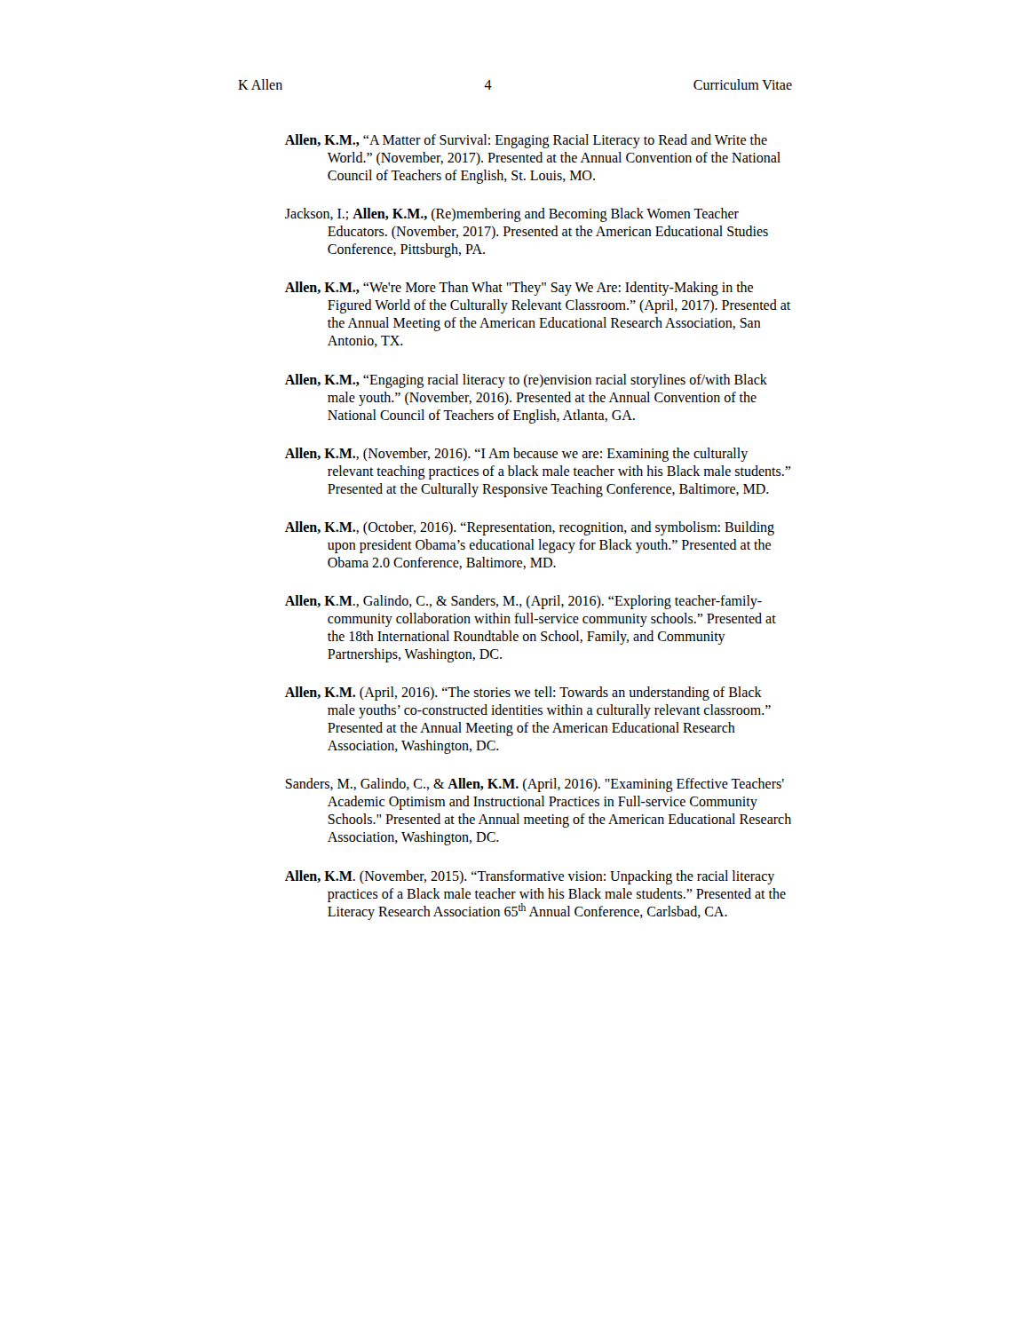K Allen
4
Curriculum Vitae
Allen, K.M., “A Matter of Survival: Engaging Racial Literacy to Read and Write the World.” (November, 2017). Presented at the Annual Convention of the National Council of Teachers of English, St. Louis, MO.
Jackson, I.; Allen, K.M., (Re)membering and Becoming Black Women Teacher Educators. (November, 2017). Presented at the American Educational Studies Conference, Pittsburgh, PA.
Allen, K.M., “We're More Than What "They" Say We Are: Identity-Making in the Figured World of the Culturally Relevant Classroom.” (April, 2017). Presented at the Annual Meeting of the American Educational Research Association, San Antonio, TX.
Allen, K.M., “Engaging racial literacy to (re)envision racial storylines of/with Black male youth.” (November, 2016). Presented at the Annual Convention of the National Council of Teachers of English, Atlanta, GA.
Allen, K.M., (November, 2016). “I Am because we are: Examining the culturally relevant teaching practices of a black male teacher with his Black male students.” Presented at the Culturally Responsive Teaching Conference, Baltimore, MD.
Allen, K.M., (October, 2016). “Representation, recognition, and symbolism: Building upon president Obama’s educational legacy for Black youth.” Presented at the Obama 2.0 Conference, Baltimore, MD.
Allen, K.M., Galindo, C., & Sanders, M., (April, 2016). “Exploring teacher-family-community collaboration within full-service community schools.” Presented at the 18th International Roundtable on School, Family, and Community Partnerships, Washington, DC.
Allen, K.M. (April, 2016). “The stories we tell: Towards an understanding of Black male youths’ co-constructed identities within a culturally relevant classroom.” Presented at the Annual Meeting of the American Educational Research Association, Washington, DC.
Sanders, M., Galindo, C., & Allen, K.M. (April, 2016). "Examining Effective Teachers' Academic Optimism and Instructional Practices in Full-service Community Schools." Presented at the Annual meeting of the American Educational Research Association, Washington, DC.
Allen, K.M. (November, 2015). “Transformative vision: Unpacking the racial literacy practices of a Black male teacher with his Black male students.” Presented at the Literacy Research Association 65th Annual Conference, Carlsbad, CA.